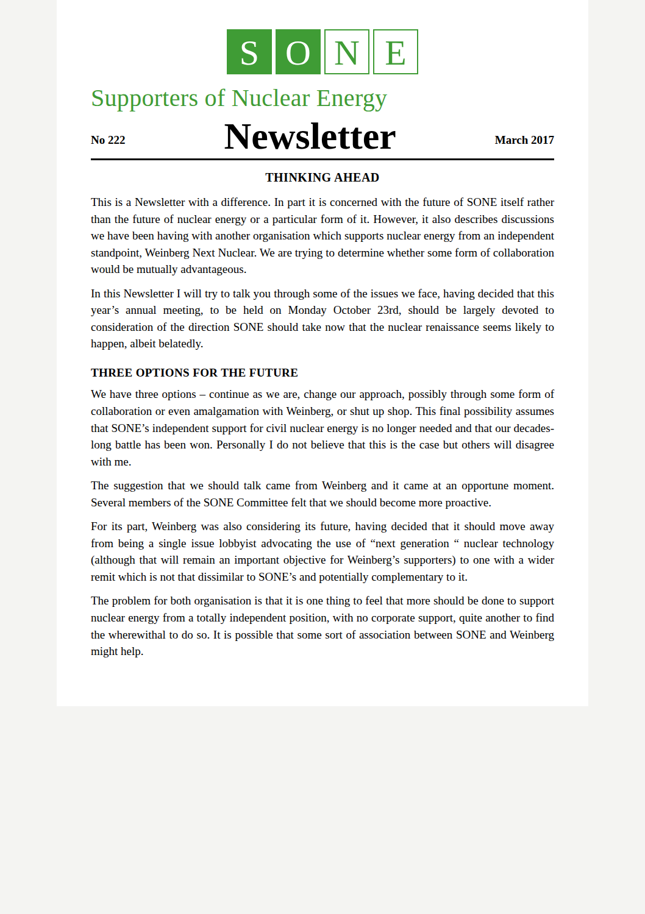SONE
Supporters of Nuclear Energy
No 222
Newsletter
March 2017
THINKING AHEAD
This is a Newsletter with a difference. In part it is concerned with the future of SONE itself rather than the future of nuclear energy or a particular form of it. However, it also describes discussions we have been having with another organisation which supports nuclear energy from an independent standpoint, Weinberg Next Nuclear. We are trying to determine whether some form of collaboration would be mutually advantageous.
In this Newsletter I will try to talk you through some of the issues we face, having decided that this year’s annual meeting, to be held on Monday October 23rd, should be largely devoted to consideration of the direction SONE should take now that the nuclear renaissance seems likely to happen, albeit belatedly.
THREE OPTIONS FOR THE FUTURE
We have three options – continue as we are, change our approach, possibly through some form of collaboration or even amalgamation with Weinberg, or shut up shop. This final possibility assumes that SONE’s independent support for civil nuclear energy is no longer needed and that our decades-long battle has been won. Personally I do not believe that this is the case but others will disagree with me.
The suggestion that we should talk came from Weinberg and it came at an opportune moment. Several members of the SONE Committee felt that we should become more proactive.
For its part, Weinberg was also considering its future, having decided that it should move away from being a single issue lobbyist advocating the use of “next generation “ nuclear technology (although that will remain an important objective for Weinberg’s supporters) to one with a wider remit which is not that dissimilar to SONE’s and potentially complementary to it.
The problem for both organisation is that it is one thing to feel that more should be done to support nuclear energy from a totally independent position, with no corporate support, quite another to find the wherewithal to do so. It is possible that some sort of association between SONE and Weinberg might help.